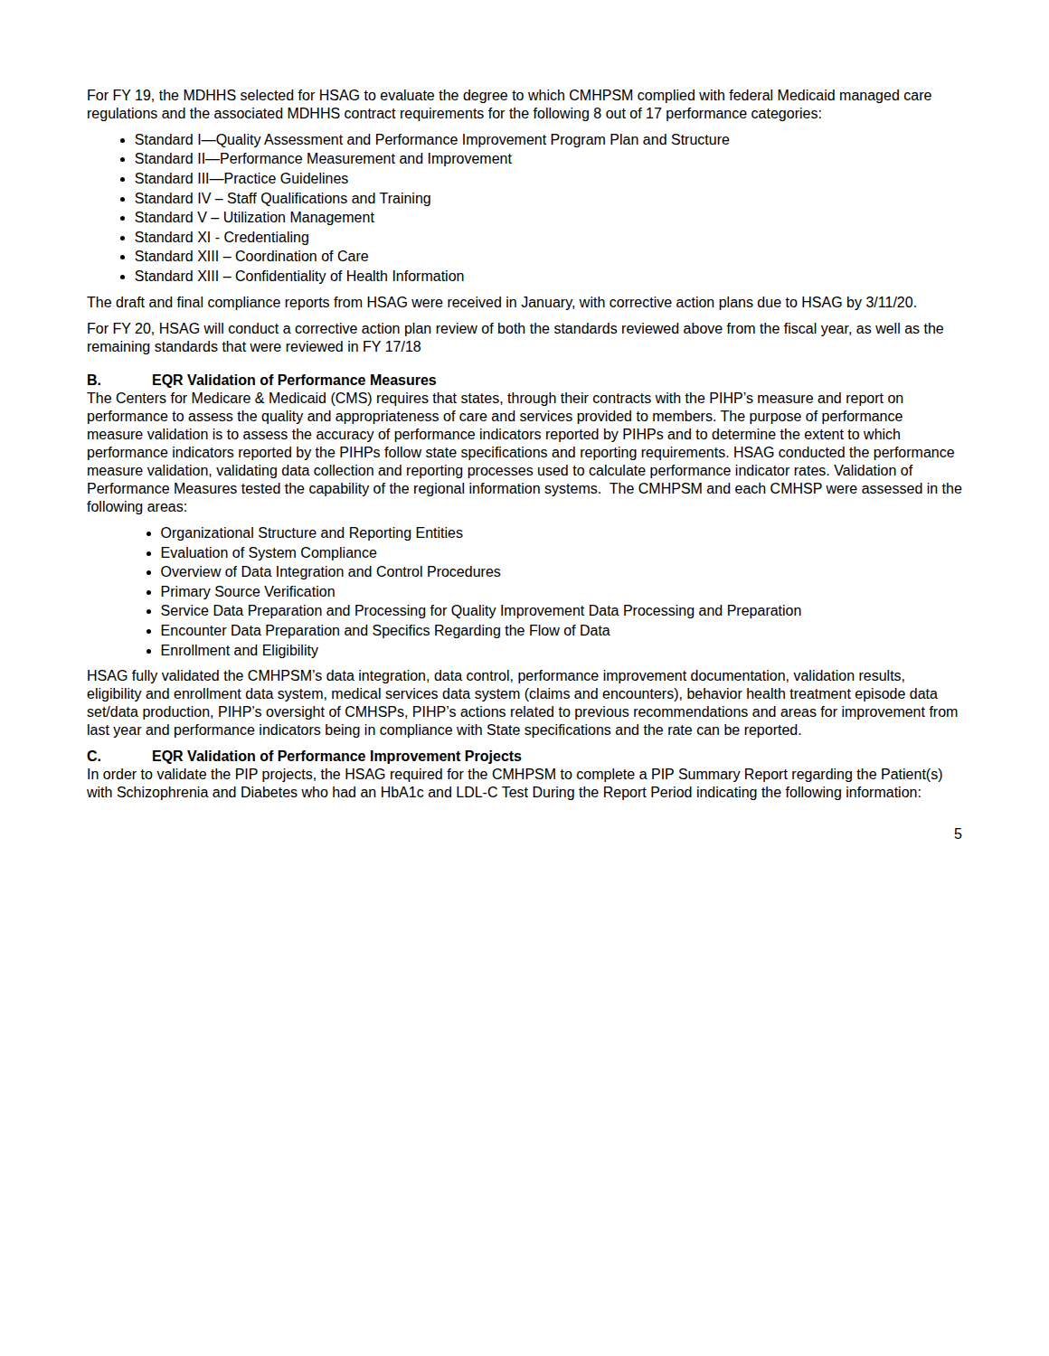For FY 19, the MDHHS selected for HSAG to evaluate the degree to which CMHPSM complied with federal Medicaid managed care regulations and the associated MDHHS contract requirements for the following 8 out of 17 performance categories:
Standard I—Quality Assessment and Performance Improvement Program Plan and Structure
Standard II—Performance Measurement and Improvement
Standard III—Practice Guidelines
Standard IV – Staff Qualifications and Training
Standard V – Utilization Management
Standard XI - Credentialing
Standard XIII – Coordination of Care
Standard XIII – Confidentiality of Health Information
The draft and final compliance reports from HSAG were received in January, with corrective action plans due to HSAG by 3/11/20.
For FY 20, HSAG will conduct a corrective action plan review of both the standards reviewed above from the fiscal year, as well as the remaining standards that were reviewed in FY 17/18
B. EQR Validation of Performance Measures
The Centers for Medicare & Medicaid (CMS) requires that states, through their contracts with the PIHP’s measure and report on performance to assess the quality and appropriateness of care and services provided to members. The purpose of performance measure validation is to assess the accuracy of performance indicators reported by PIHPs and to determine the extent to which performance indicators reported by the PIHPs follow state specifications and reporting requirements. HSAG conducted the performance measure validation, validating data collection and reporting processes used to calculate performance indicator rates. Validation of Performance Measures tested the capability of the regional information systems. The CMHPSM and each CMHSP were assessed in the following areas:
Organizational Structure and Reporting Entities
Evaluation of System Compliance
Overview of Data Integration and Control Procedures
Primary Source Verification
Service Data Preparation and Processing for Quality Improvement Data Processing and Preparation
Encounter Data Preparation and Specifics Regarding the Flow of Data
Enrollment and Eligibility
HSAG fully validated the CMHPSM’s data integration, data control, performance improvement documentation, validation results, eligibility and enrollment data system, medical services data system (claims and encounters), behavior health treatment episode data set/data production, PIHP’s oversight of CMHSPs, PIHP’s actions related to previous recommendations and areas for improvement from last year and performance indicators being in compliance with State specifications and the rate can be reported.
C. EQR Validation of Performance Improvement Projects
In order to validate the PIP projects, the HSAG required for the CMHPSM to complete a PIP Summary Report regarding the Patient(s) with Schizophrenia and Diabetes who had an HbA1c and LDL-C Test During the Report Period indicating the following information:
5